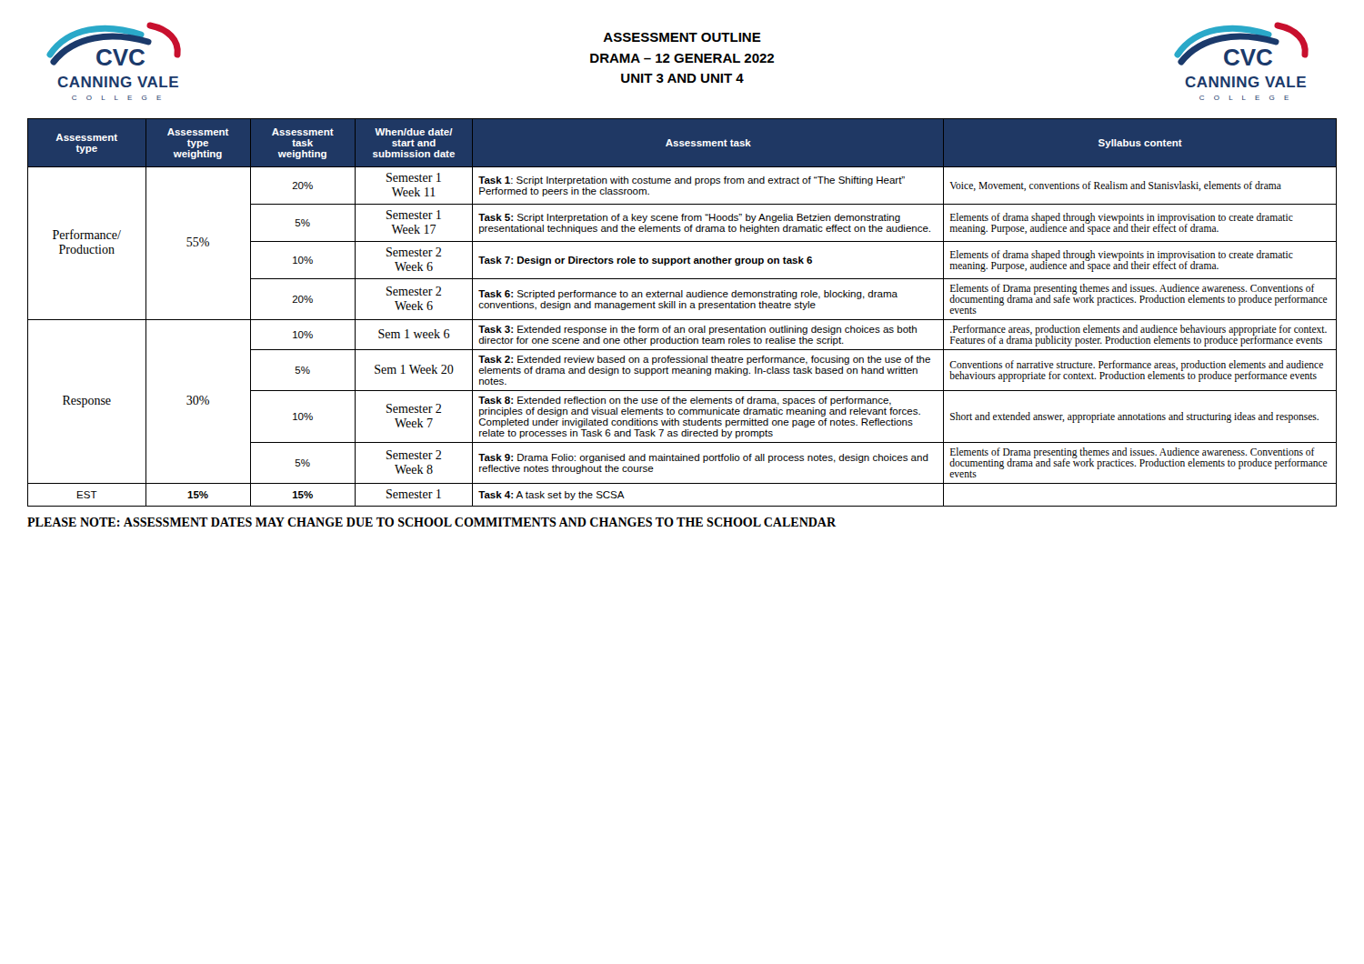CVC
CANNING VALE
C O L L E G E
ASSESSMENT OUTLINE
DRAMA – 12 GENERAL 2022
UNIT 3 AND UNIT 4
CVC
CANNING VALE
C O L L E G E
| Assessment type | Assessment type weighting | Assessment task weighting | When/due date/ start and submission date | Assessment task | Syllabus content |
| --- | --- | --- | --- | --- | --- |
| Performance/ Production | 55% | 20% | Semester 1 Week 11 | Task 1 : Script Interpretation with costume and props from and extract of “The Shifting Heart” Performed to peers in the classroom. | Voice, Movement, conventions of Realism and Stanisvlaski, elements of drama |
| 5% | Semester 1 Week 17 | Task 5: Script Interpretation of a key scene from “Hoods” by Angelia Betzien demonstrating presentational techniques and the elements of drama to heighten dramatic effect on the audience. | Elements of drama shaped through viewpoints in improvisation to create dramatic meaning. Purpose, audience and space and their effect of drama. |
| 10% | Semester 2 Week 6 | Task 7: Design or Directors role to support another group on task 6 | Elements of drama shaped through viewpoints in improvisation to create dramatic meaning. Purpose, audience and space and their effect of drama. |
| 20% | Semester 2 Week 6 | Task 6: Scripted performance to an external audience demonstrating role, blocking, drama conventions, design and management skill in a presentation theatre style | Elements of Drama presenting themes and issues. Audience awareness. Conventions of documenting drama and safe work practices. Production elements to produce performance events |
| Response | 30% | 10% | Sem 1 week 6 | Task 3: Extended response in the form of an oral presentation outlining design choices as both director for one scene and one other production team roles to realise the script. | .Performance areas, production elements and audience behaviours appropriate for context. Features of a drama publicity poster. Production elements to produce performance events |
| 5% | Sem 1 Week 20 | Task 2: Extended review based on a professional theatre performance, focusing on the use of the elements of drama and design to support meaning making. In-class task based on hand written notes. | Conventions of narrative structure. Performance areas, production elements and audience behaviours appropriate for context. Production elements to produce performance events |
| 10% | Semester 2 Week 7 | Task 8: Extended reflection on the use of the elements of drama, spaces of performance, principles of design and visual elements to communicate dramatic meaning and relevant forces. Completed under invigilated conditions with students permitted one page of notes. Reflections relate to processes in Task 6 and Task 7 as directed by prompts | Short and extended answer, appropriate annotations and structuring ideas and responses. |
| 5% | Semester 2 Week 8 | Task 9: Drama Folio: organised and maintained portfolio of all process notes, design choices and reflective notes throughout the course | Elements of Drama presenting themes and issues. Audience awareness. Conventions of documenting drama and safe work practices. Production elements to produce performance events |
| EST | 15% | 15% | Semester 1 | Task 4: A task set by the SCSA | |
PLEASE NOTE: ASSESSMENT DATES MAY CHANGE DUE TO SCHOOL COMMITMENTS AND CHANGES TO THE SCHOOL CALENDAR